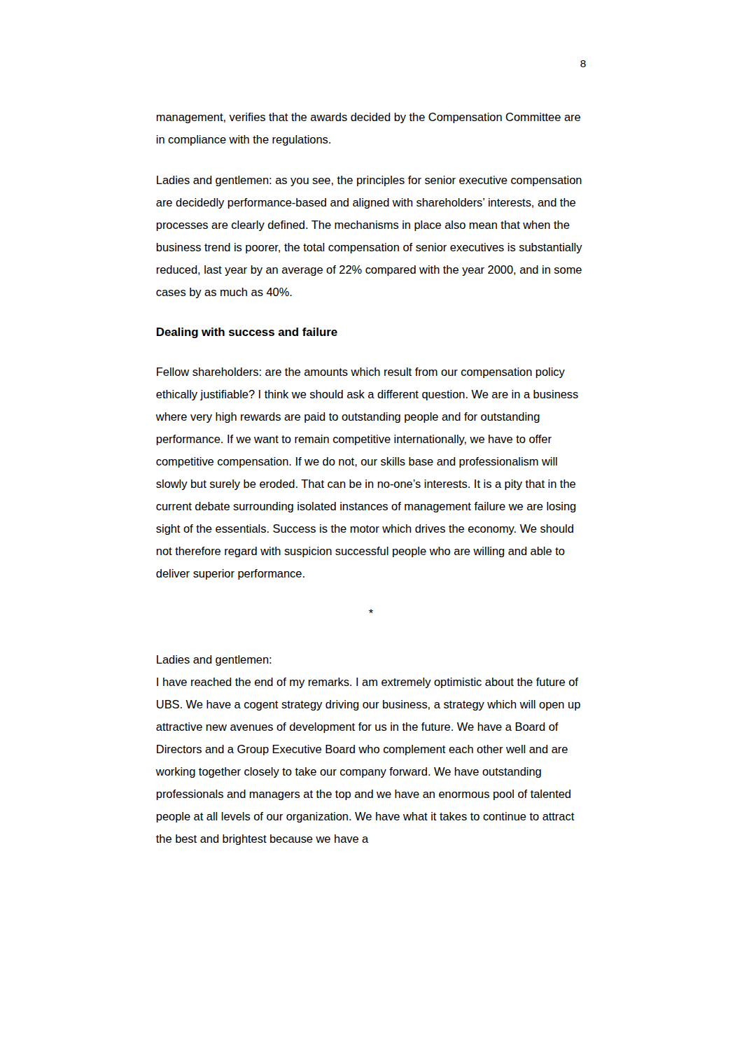8
management, verifies that the awards decided by the Compensation Committee are in compliance with the regulations.
Ladies and gentlemen: as you see, the principles for senior executive compensation are decidedly performance-based and aligned with shareholders’ interests, and the processes are clearly defined. The mechanisms in place also mean that when the business trend is poorer, the total compensation of senior executives is substantially reduced, last year by an average of 22% compared with the year 2000, and in some cases by as much as 40%.
Dealing with success and failure
Fellow shareholders: are the amounts which result from our compensation policy ethically justifiable? I think we should ask a different question. We are in a business where very high rewards are paid to outstanding people and for outstanding performance. If we want to remain competitive internationally, we have to offer competitive compensation. If we do not, our skills base and professionalism will slowly but surely be eroded. That can be in no-one’s interests. It is a pity that in the current debate surrounding isolated instances of management failure we are losing sight of the essentials. Success is the motor which drives the economy. We should not therefore regard with suspicion successful people who are willing and able to deliver superior performance.
*
Ladies and gentlemen:
I have reached the end of my remarks. I am extremely optimistic about the future of UBS. We have a cogent strategy driving our business, a strategy which will open up attractive new avenues of development for us in the future. We have a Board of Directors and a Group Executive Board who complement each other well and are working together closely to take our company forward. We have outstanding professionals and managers at the top and we have an enormous pool of talented people at all levels of our organization. We have what it takes to continue to attract the best and brightest because we have a